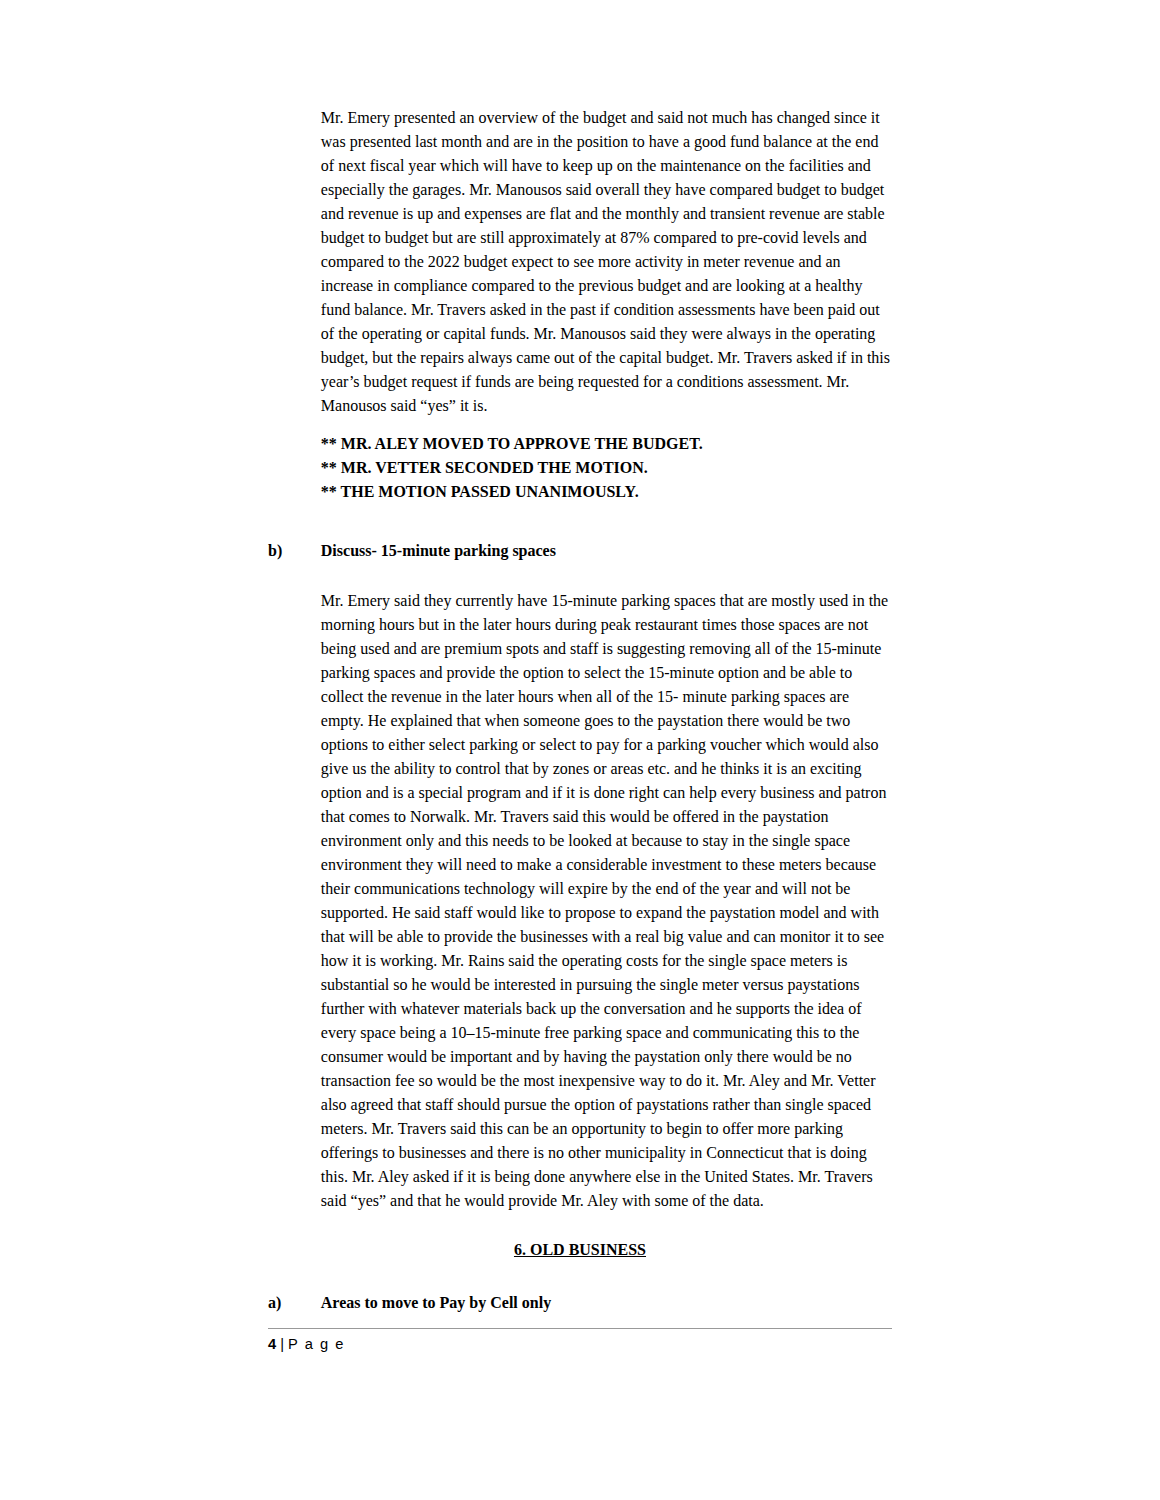Mr. Emery presented an overview of the budget and said not much has changed since it was presented last month and are in the position to have a good fund balance at the end of next fiscal year which will have to keep up on the maintenance on the facilities and especially the garages. Mr. Manousos said overall they have compared budget to budget and revenue is up and expenses are flat and the monthly and transient revenue are stable budget to budget but are still approximately at 87% compared to pre-covid levels and compared to the 2022 budget expect to see more activity in meter revenue and an increase in compliance compared to the previous budget and are looking at a healthy fund balance. Mr. Travers asked in the past if condition assessments have been paid out of the operating or capital funds. Mr. Manousos said they were always in the operating budget, but the repairs always came out of the capital budget. Mr. Travers asked if in this year’s budget request if funds are being requested for a conditions assessment. Mr. Manousos said “yes” it is.
** MR. ALEY MOVED TO APPROVE THE BUDGET.
** MR. VETTER SECONDED THE MOTION.
** THE MOTION PASSED UNANIMOUSLY.
b)
Discuss- 15-minute parking spaces
Mr. Emery said they currently have 15-minute parking spaces that are mostly used in the morning hours but in the later hours during peak restaurant times those spaces are not being used and are premium spots and staff is suggesting removing all of the 15-minute parking spaces and provide the option to select the 15-minute option and be able to collect the revenue in the later hours when all of the 15- minute parking spaces are empty. He explained that when someone goes to the paystation there would be two options to either select parking or select to pay for a parking voucher which would also give us the ability to control that by zones or areas etc. and he thinks it is an exciting option and is a special program and if it is done right can help every business and patron that comes to Norwalk. Mr. Travers said this would be offered in the paystation environment only and this needs to be looked at because to stay in the single space environment they will need to make a considerable investment to these meters because their communications technology will expire by the end of the year and will not be supported. He said staff would like to propose to expand the paystation model and with that will be able to provide the businesses with a real big value and can monitor it to see how it is working. Mr. Rains said the operating costs for the single space meters is substantial so he would be interested in pursuing the single meter versus paystations further with whatever materials back up the conversation and he supports the idea of every space being a 10–15-minute free parking space and communicating this to the consumer would be important and by having the paystation only there would be no transaction fee so would be the most inexpensive way to do it. Mr. Aley and Mr. Vetter also agreed that staff should pursue the option of paystations rather than single spaced meters. Mr. Travers said this can be an opportunity to begin to offer more parking offerings to businesses and there is no other municipality in Connecticut that is doing this. Mr. Aley asked if it is being done anywhere else in the United States. Mr. Travers said “yes” and that he would provide Mr. Aley with some of the data.
6. OLD BUSINESS
a)
Areas to move to Pay by Cell only
4 | P a g e